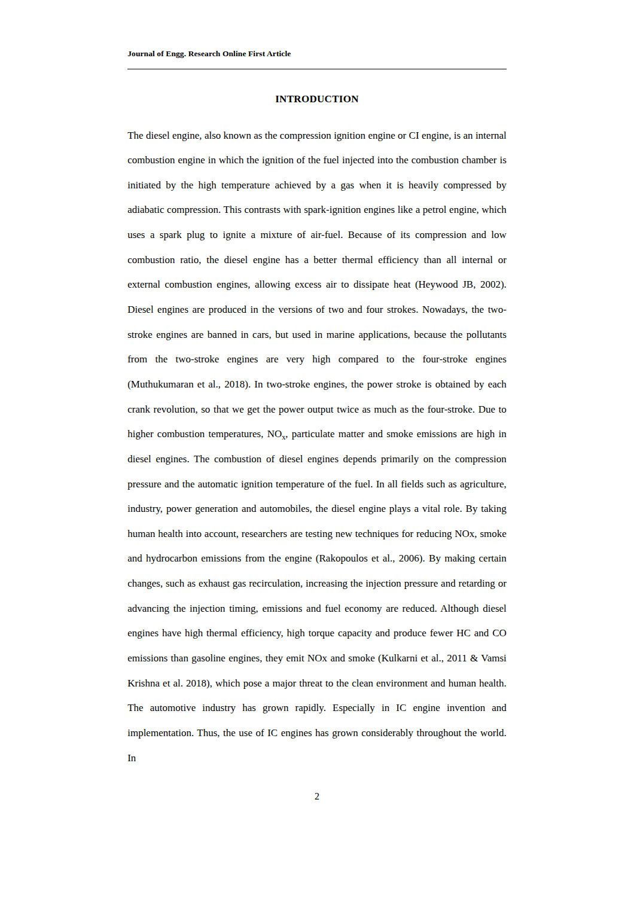Journal of Engg. Research Online First Article
INTRODUCTION
The diesel engine, also known as the compression ignition engine or CI engine, is an internal combustion engine in which the ignition of the fuel injected into the combustion chamber is initiated by the high temperature achieved by a gas when it is heavily compressed by adiabatic compression. This contrasts with spark-ignition engines like a petrol engine, which uses a spark plug to ignite a mixture of air-fuel. Because of its compression and low combustion ratio, the diesel engine has a better thermal efficiency than all internal or external combustion engines, allowing excess air to dissipate heat (Heywood JB, 2002). Diesel engines are produced in the versions of two and four strokes. Nowadays, the two-stroke engines are banned in cars, but used in marine applications, because the pollutants from the two-stroke engines are very high compared to the four-stroke engines (Muthukumaran et al., 2018). In two-stroke engines, the power stroke is obtained by each crank revolution, so that we get the power output twice as much as the four-stroke. Due to higher combustion temperatures, NOx, particulate matter and smoke emissions are high in diesel engines. The combustion of diesel engines depends primarily on the compression pressure and the automatic ignition temperature of the fuel. In all fields such as agriculture, industry, power generation and automobiles, the diesel engine plays a vital role. By taking human health into account, researchers are testing new techniques for reducing NOx, smoke and hydrocarbon emissions from the engine (Rakopoulos et al., 2006). By making certain changes, such as exhaust gas recirculation, increasing the injection pressure and retarding or advancing the injection timing, emissions and fuel economy are reduced. Although diesel engines have high thermal efficiency, high torque capacity and produce fewer HC and CO emissions than gasoline engines, they emit NOx and smoke (Kulkarni et al., 2011 & Vamsi Krishna et al. 2018), which pose a major threat to the clean environment and human health. The automotive industry has grown rapidly. Especially in IC engine invention and implementation. Thus, the use of IC engines has grown considerably throughout the world. In
2